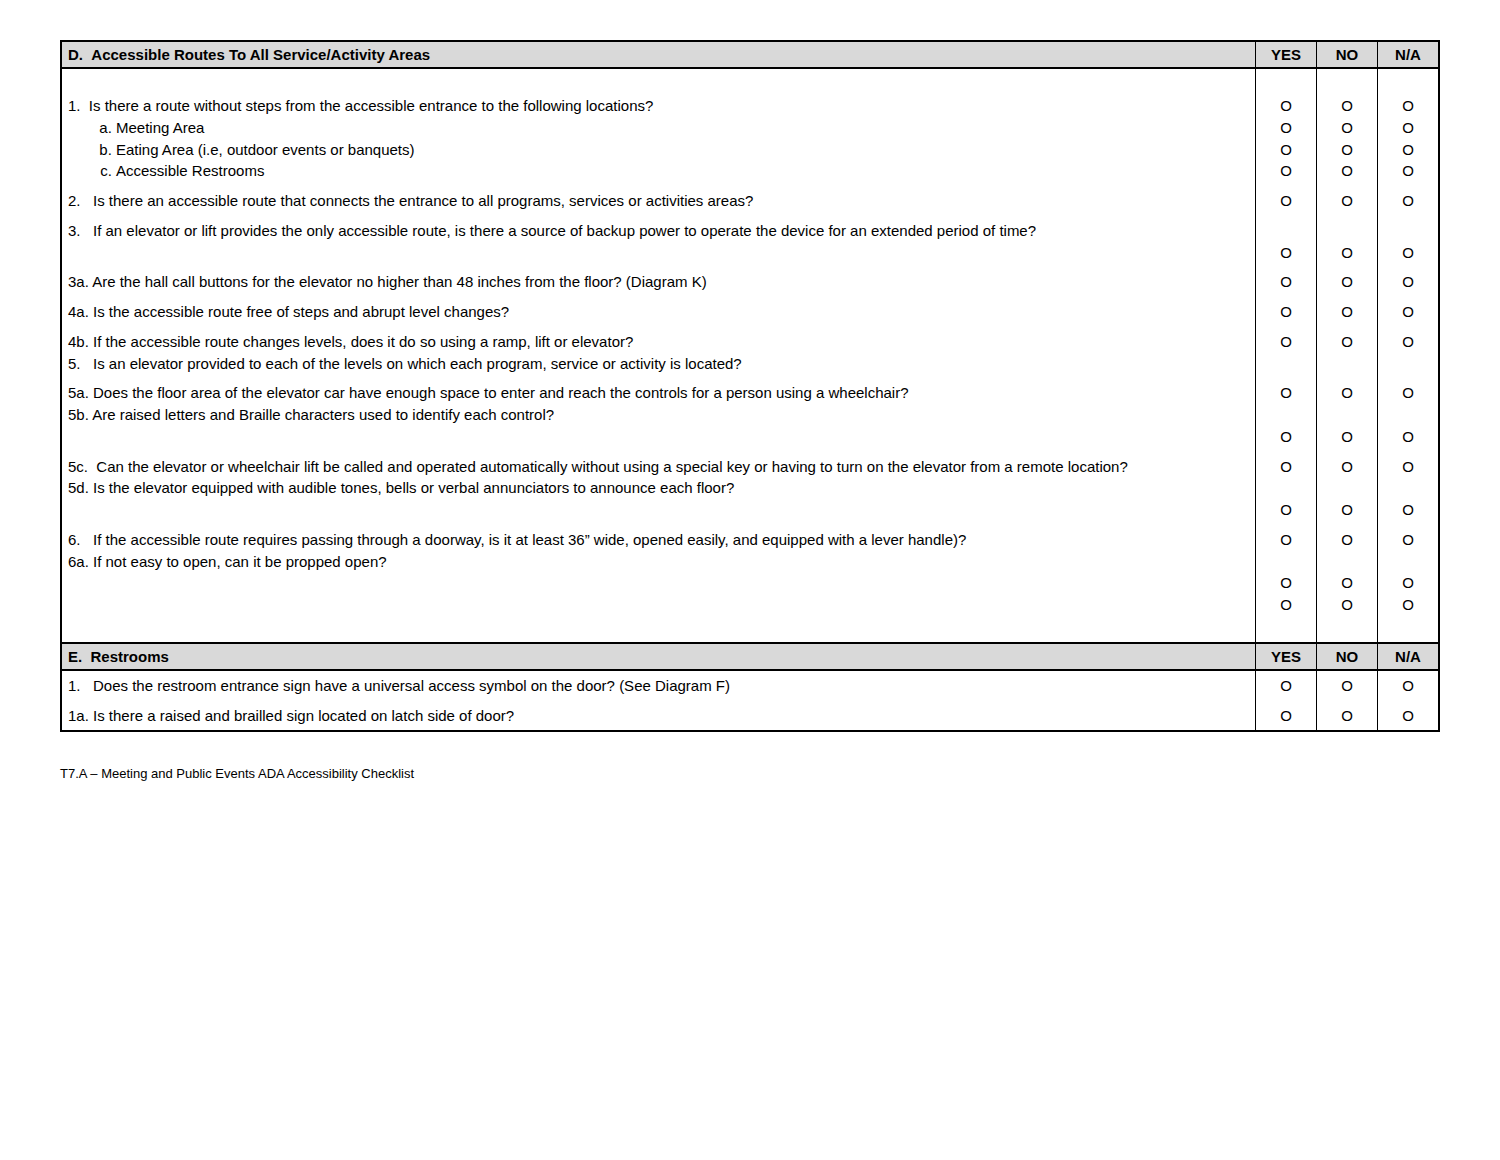| D. Accessible Routes To All Service/Activity Areas | YES | NO | N/A |
| 1. Is there a route without steps from the accessible entrance to the following locations? Meeting Area Eating Area (i.e, outdoor events or banquets) Accessible Restrooms | O O O O | O O O O | O O O O |
| 2. Is there an accessible route that connects the entrance to all programs, services or activities areas? | O | O | O |
| 3. If an elevator or lift provides the only accessible route, is there a source of backup power to operate the device for an extended period of time? | O | O | O |
| 3a. Are the hall call buttons for the elevator no higher than 48 inches from the floor? (Diagram K) | O | O | O |
| 4a. Is the accessible route free of steps and abrupt level changes? | O | O | O |
| 4b. If the accessible route changes levels, does it do so using a ramp, lift or elevator? 5. Is an elevator provided to each of the levels on which each program, service or activity is located? | O | O | O |
| 5a. Does the floor area of the elevator car have enough space to enter and reach the controls for a person using a wheelchair? 5b. Are raised letters and Braille characters used to identify each control? | O O | O O | O O |
| 5c. Can the elevator or wheelchair lift be called and operated automatically without using a special key or having to turn on the elevator from a remote location? 5d. Is the elevator equipped with audible tones, bells or verbal annunciators to announce each floor? | O O | O O | O O |
| 6. If the accessible route requires passing through a doorway, is it at least 36” wide, opened easily, and equipped with a lever handle)? 6a. If not easy to open, can it be propped open? | O O O | O O O | O O O |
| E. Restrooms | YES | NO | N/A |
| 1. Does the restroom entrance sign have a universal access symbol on the door? (See Diagram F) | O | O | O |
| 1a. Is there a raised and brailled sign located on latch side of door? | O | O | O |
T7.A – Meeting and Public Events ADA Accessibility Checklist